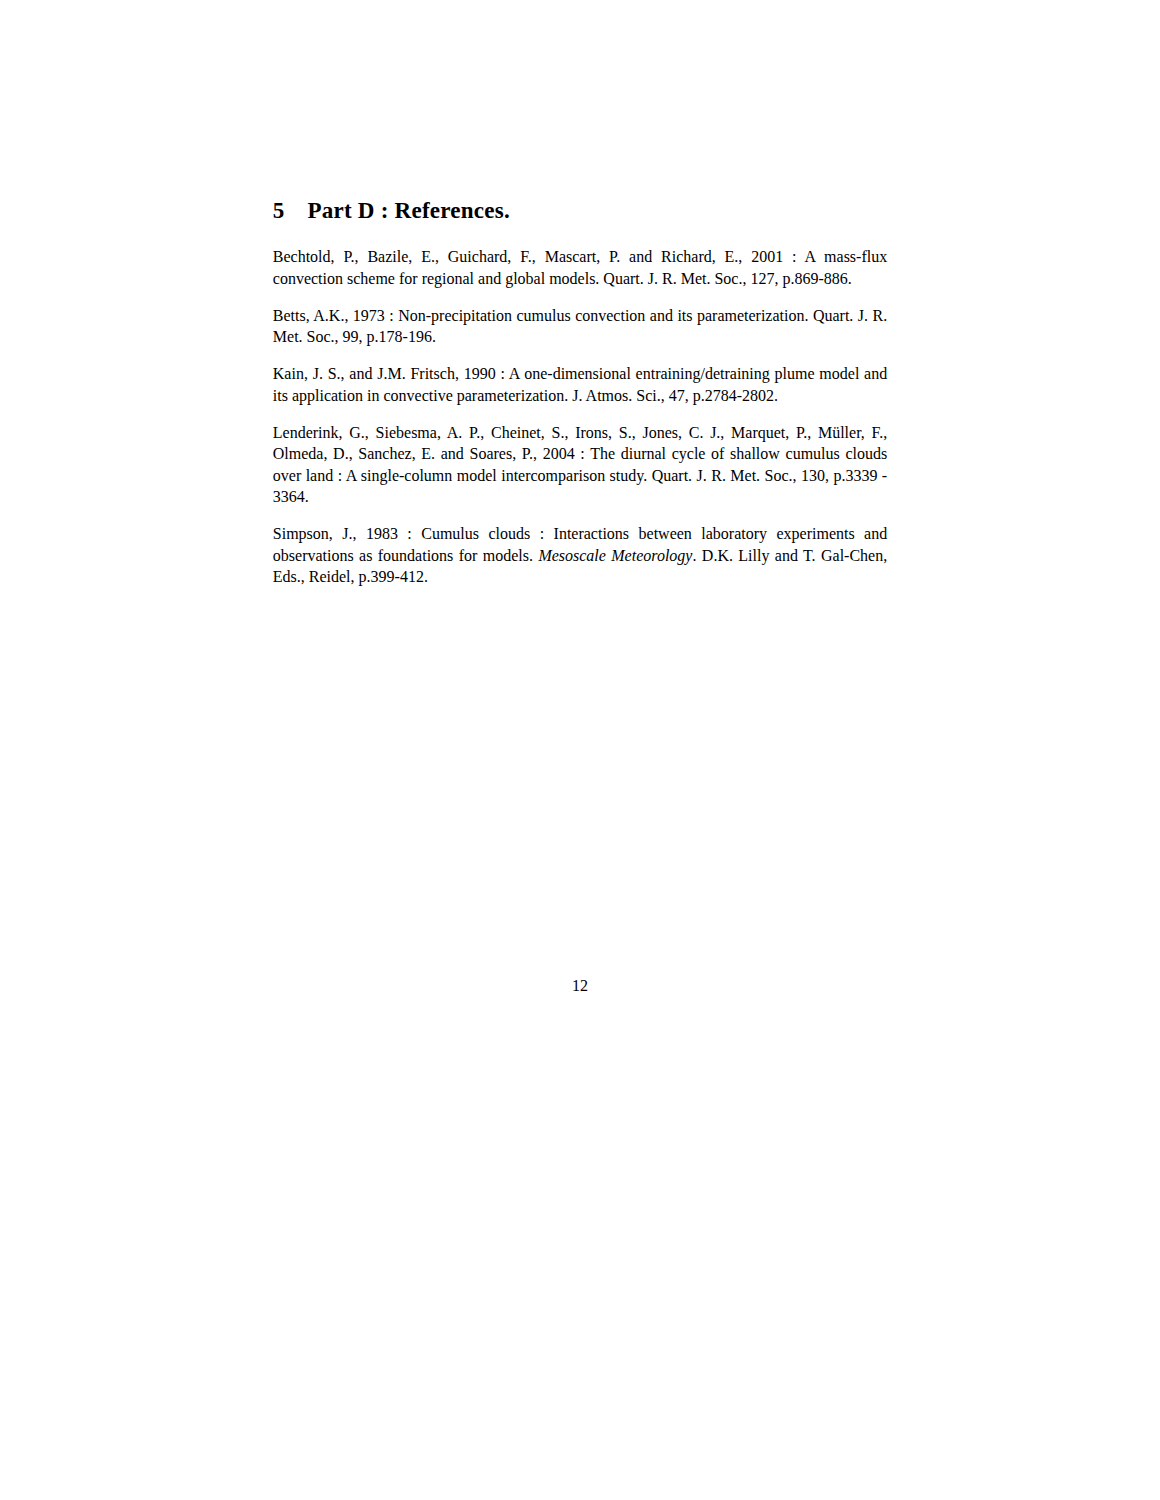5 Part D : References.
Bechtold, P., Bazile, E., Guichard, F., Mascart, P. and Richard, E., 2001 : A mass-flux convection scheme for regional and global models. Quart. J. R. Met. Soc., 127, p.869-886.
Betts, A.K., 1973 : Non-precipitation cumulus convection and its parameterization. Quart. J. R. Met. Soc., 99, p.178-196.
Kain, J. S., and J.M. Fritsch, 1990 : A one-dimensional entraining/detraining plume model and its application in convective parameterization. J. Atmos. Sci., 47, p.2784-2802.
Lenderink, G., Siebesma, A. P., Cheinet, S., Irons, S., Jones, C. J., Marquet, P., Müller, F., Olmeda, D., Sanchez, E. and Soares, P., 2004 : The diurnal cycle of shallow cumulus clouds over land : A single-column model intercomparison study. Quart. J. R. Met. Soc., 130, p.3339 - 3364.
Simpson, J., 1983 : Cumulus clouds : Interactions between laboratory experiments and observations as foundations for models. Mesoscale Meteorology. D.K. Lilly and T. Gal-Chen, Eds., Reidel, p.399-412.
12